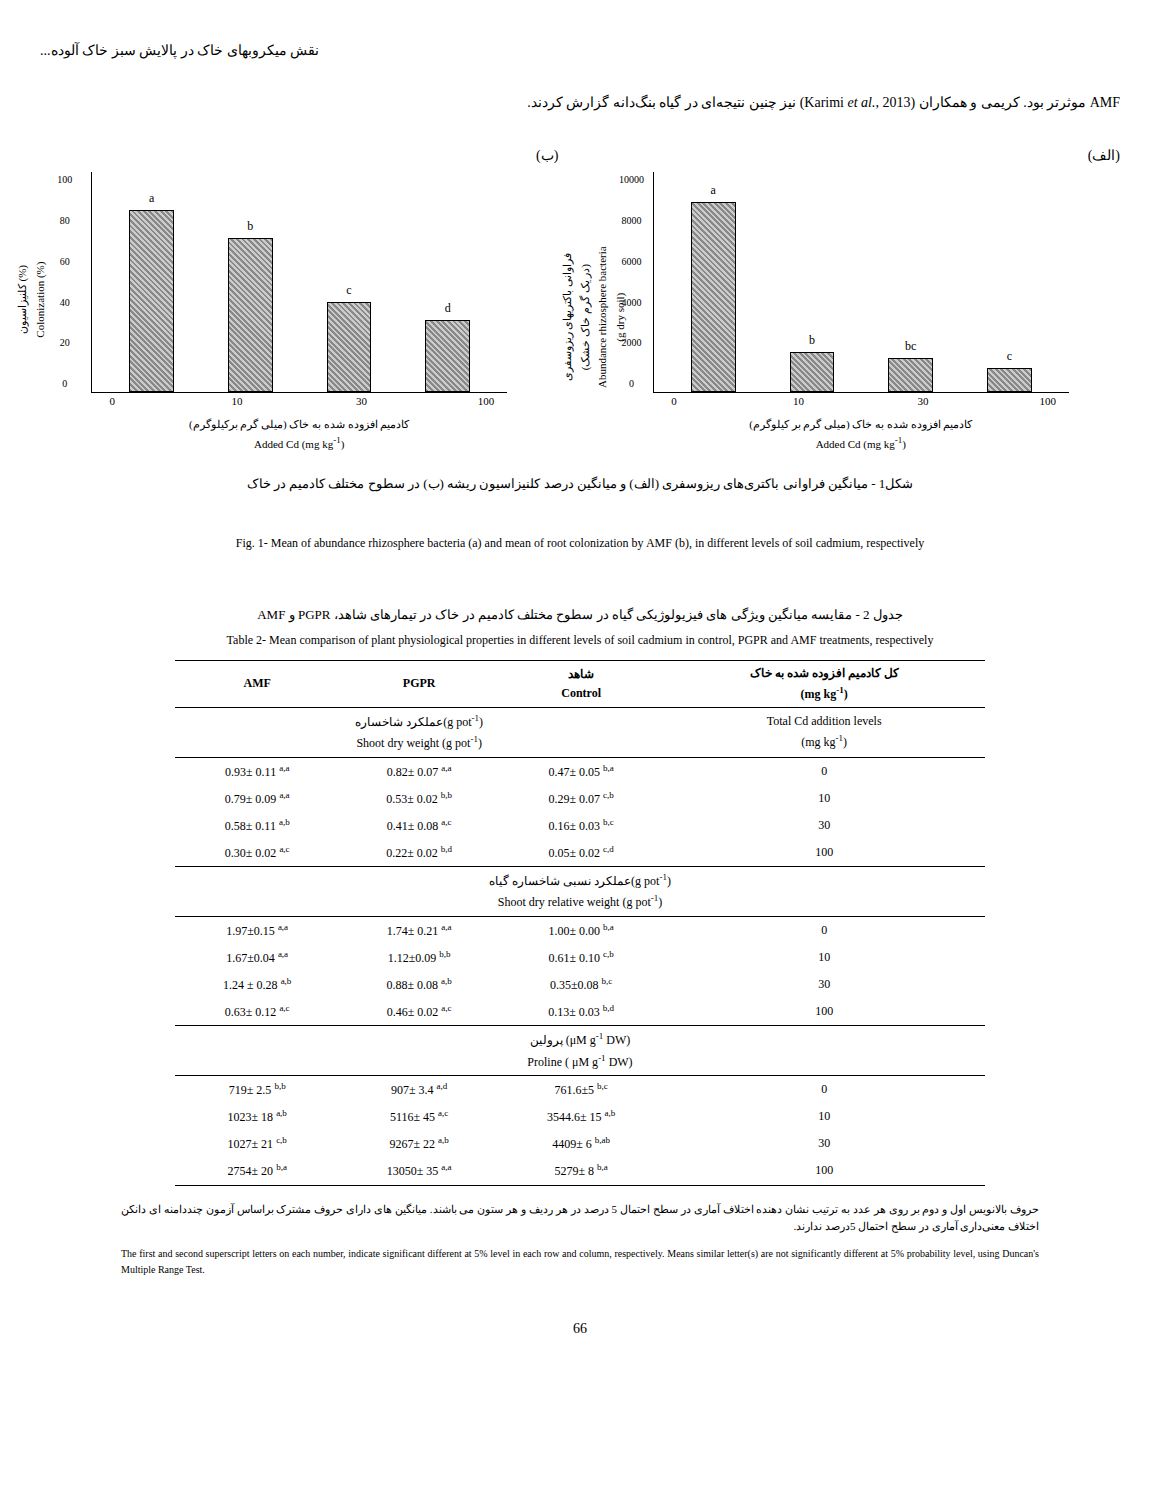نقش میکروبهای خاک در پالایش سبز خاک آلوده...
AMF موثرتر بود. کریمی و همکاران (Karimi et al., 2013) نیز چنین نتیجه‌ای در گیاه بنگ‌دانه گزارش کردند.
(ب)
کلنیزاسیون (%)
Colonization (%)
100 80 60 40 20 0
a
b
c
d
01030100
کادمیم افزوده شده به خاک (میلی گرم برکیلوگرم)
Added Cd (mg kg-1)
(الف)
فراوانی باکتریهای ریزوسفری
(در یک گرم خاک خشک)
Abundance rhizosphere bacteria
(g dry soil)
10000 8000 6000 4000 2000 0
a
b
bc
c
01030100
کادمیم افزوده شده به خاک (میلی گرم بر کیلوگرم)
Added Cd (mg kg-1)
شکل1 - میانگین فراوانی باکتری‌های ریزوسفری (الف) و میانگین درصد کلنیزاسیون ریشه (ب) در سطوح مختلف کادمیم در خاک
Fig. 1- Mean of abundance rhizosphere bacteria (a) and mean of root colonization by AMF (b), in different levels of soil cadmium, respectively
جدول 2 - مقایسه میانگین ویژگی های فیزیولوژیکی گیاه در سطوح مختلف کادمیم در خاک در تیمارهای شاهد، PGPR و AMF
Table 2- Mean comparison of plant physiological properties in different levels of soil cadmium in control, PGPR and AMF treatments, respectively
| AMF | PGPR | شاهد Control | کل کادمیم افزوده شده به خاک (mg kg -1 ) |
| --- | --- | --- | --- |
| عملکرد شاخساره(g pot -1 ) Shoot dry weight (g pot -1 ) | Total Cd addition levels (mg kg -1 ) |
| 0.93± 0.11 a,a | 0.82± 0.07 a,a | 0.47± 0.05 b,a | 0 |
| 0.79± 0.09 a,a | 0.53± 0.02 b,b | 0.29± 0.07 c,b | 10 |
| 0.58± 0.11 a,b | 0.41± 0.08 a,c | 0.16± 0.03 b,c | 30 |
| 0.30± 0.02 a,c | 0.22± 0.02 b,d | 0.05± 0.02 c,d | 100 |
| عملکرد نسبی شاخساره گیاه(g pot -1 ) Shoot dry relative weight (g pot -1 ) |
| 1.97±0.15 a,a | 1.74± 0.21 a,a | 1.00± 0.00 b,a | 0 |
| 1.67±0.04 a,a | 1.12±0.09 b,b | 0.61± 0.10 c,b | 10 |
| 1.24 ± 0.28 a,b | 0.88± 0.08 a,b | 0.35±0.08 b,c | 30 |
| 0.63± 0.12 a,c | 0.46± 0.02 a,c | 0.13± 0.03 b,d | 100 |
| پرولین (μM g -1 DW) Proline ( μM g -1 DW) |
| 719± 2.5 b,b | 907± 3.4 a,d | 761.6±5 b,c | 0 |
| 1023± 18 a,b | 5116± 45 a,c | 3544.6± 15 a,b | 10 |
| 1027± 21 c,b | 9267± 22 a,b | 4409± 6 b,ab | 30 |
| 2754± 20 b,a | 13050± 35 a,a | 5279± 8 b,a | 100 |
حروف بالانویس اول و دوم بر روی هر عدد به ترتیب نشان دهنده اختلاف آماری در سطح احتمال 5 درصد در هر ردیف و هر ستون می باشند. میانگین های دارای حروف مشترک براساس آزمون چنددامنه ای دانکن اختلاف معنی‌داری آماری در سطح احتمال 5درصد ندارند.
The first and second superscript letters on each number, indicate significant different at 5% level in each row and column, respectively. Means similar letter(s) are not significantly different at 5% probability level, using Duncan's Multiple Range Test.
66